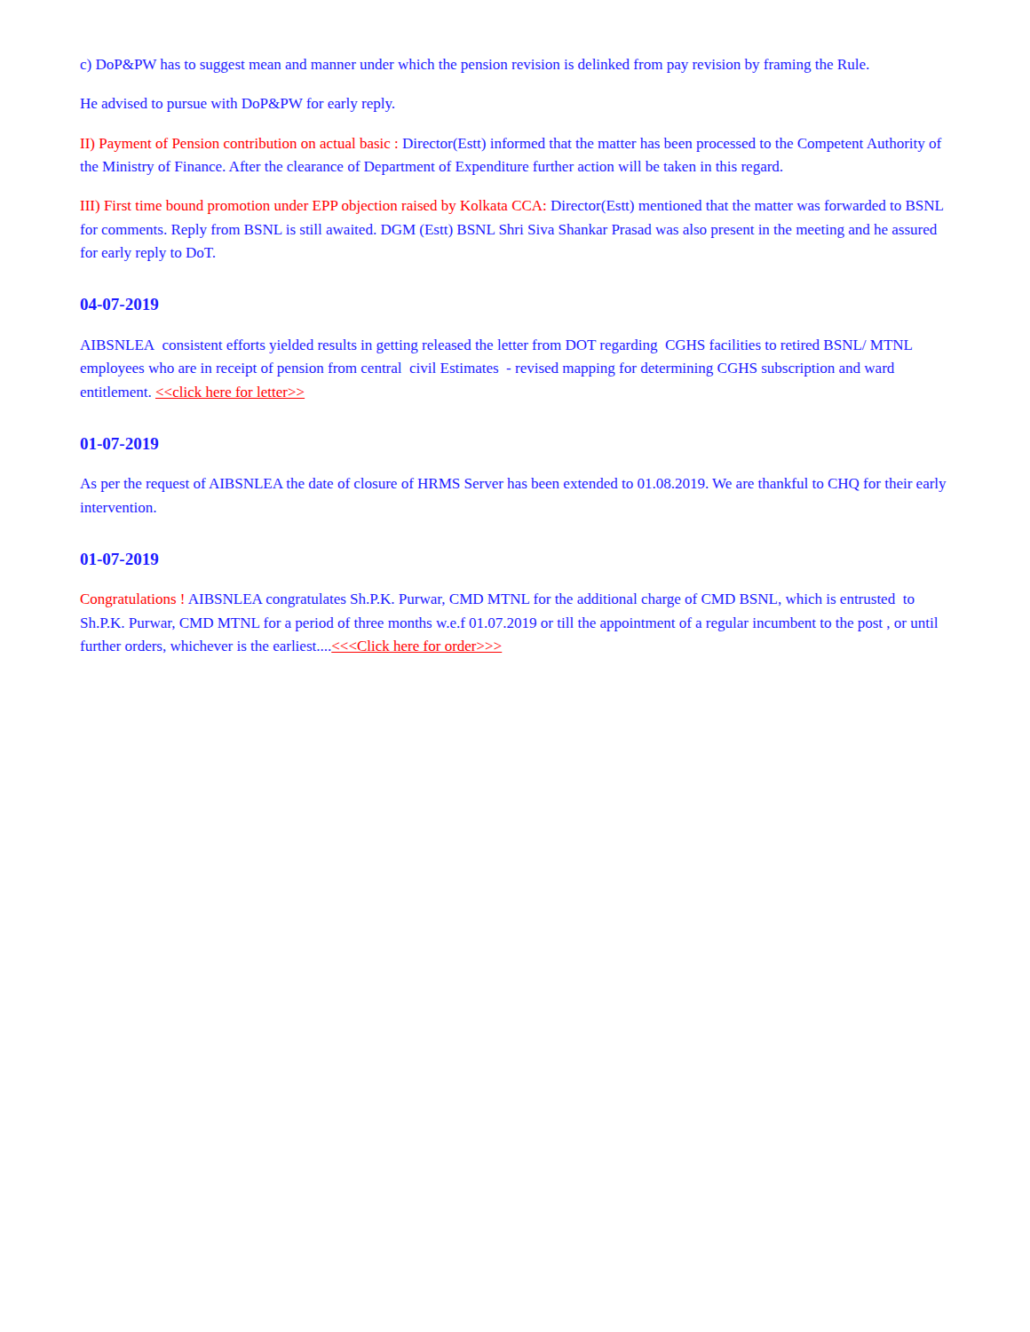c) DoP&PW has to suggest mean and manner under which the pension revision is delinked from pay revision by framing the Rule.
He advised to pursue with DoP&PW for early reply.
II) Payment of Pension contribution on actual basic : Director(Estt) informed that the matter has been processed to the Competent Authority of the Ministry of Finance. After the clearance of Department of Expenditure further action will be taken in this regard.
III) First time bound promotion under EPP objection raised by Kolkata CCA: Director(Estt) mentioned that the matter was forwarded to BSNL for comments. Reply from BSNL is still awaited. DGM (Estt) BSNL Shri Siva Shankar Prasad was also present in the meeting and he assured for early reply to DoT.
04-07-2019
AIBSNLEA consistent efforts yielded results in getting released the letter from DOT regarding CGHS facilities to retired BSNL/ MTNL employees who are in receipt of pension from central civil Estimates - revised mapping for determining CGHS subscription and ward entitlement. <<click here for letter>>
01-07-2019
As per the request of AIBSNLEA the date of closure of HRMS Server has been extended to 01.08.2019. We are thankful to CHQ for their early intervention.
01-07-2019
Congratulations ! AIBSNLEA congratulates Sh.P.K. Purwar, CMD MTNL for the additional charge of CMD BSNL, which is entrusted to Sh.P.K. Purwar, CMD MTNL for a period of three months w.e.f 01.07.2019 or till the appointment of a regular incumbent to the post , or until further orders, whichever is the earliest....<<<Click here for order>>>